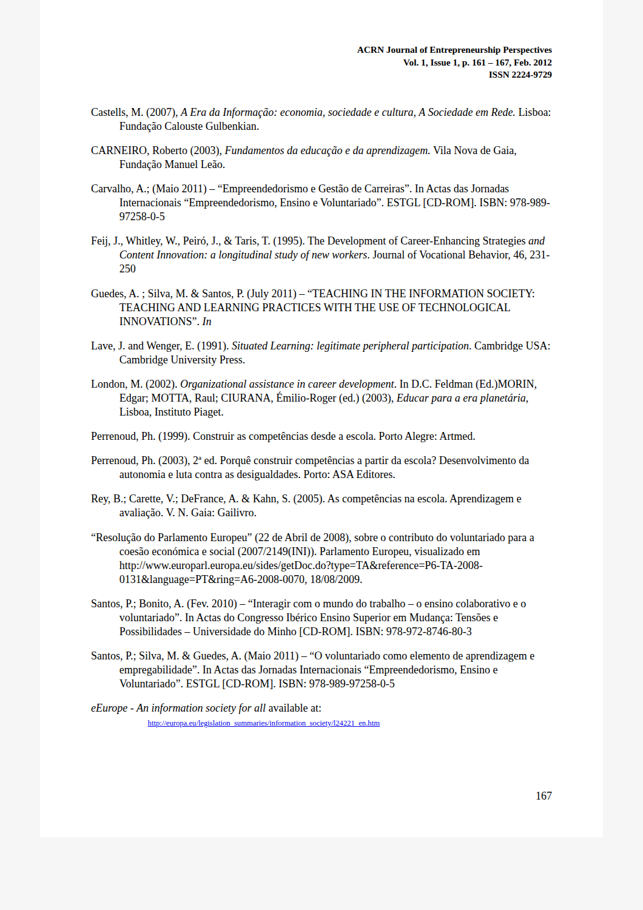ACRN Journal of Entrepreneurship Perspectives
Vol. 1, Issue 1, p. 161 – 167, Feb. 2012
ISSN 2224-9729
Castells, M. (2007), A Era da Informação: economia, sociedade e cultura, A Sociedade em Rede. Lisboa: Fundação Calouste Gulbenkian.
CARNEIRO, Roberto (2003), Fundamentos da educação e da aprendizagem. Vila Nova de Gaia, Fundação Manuel Leão.
Carvalho, A.; (Maio 2011) – “Empreendedorismo e Gestão de Carreiras”. In Actas das Jornadas Internacionais “Empreendedorismo, Ensino e Voluntariado”. ESTGL [CD-ROM]. ISBN: 978-989-97258-0-5
Feij, J., Whitley, W., Peiró, J., & Taris, T. (1995). The Development of Career-Enhancing Strategies and Content Innovation: a longitudinal study of new workers. Journal of Vocational Behavior, 46, 231-250
Guedes, A. ; Silva, M. & Santos, P. (July 2011) – “TEACHING IN THE INFORMATION SOCIETY: TEACHING AND LEARNING PRACTICES WITH THE USE OF TECHNOLOGICAL INNOVATIONS”. In
Lave, J. and Wenger, E. (1991). Situated Learning: legitimate peripheral participation. Cambridge USA: Cambridge University Press.
London, M. (2002). Organizational assistance in career development. In D.C. Feldman (Ed.)MORIN, Edgar; MOTTA, Raul; CIURANA, Émilio-Roger (ed.) (2003), Educar para a era planetária, Lisboa, Instituto Piaget.
Perrenoud, Ph. (1999). Construir as competências desde a escola. Porto Alegre: Artmed.
Perrenoud, Ph. (2003), 2ª ed. Porquê construir competências a partir da escola? Desenvolvimento da autonomia e luta contra as desigualdades. Porto: ASA Editores.
Rey, B.; Carette, V.; DeFrance, A. & Kahn, S. (2005). As competências na escola. Aprendizagem e avaliação. V. N. Gaia: Gailivro.
“Resolução do Parlamento Europeu” (22 de Abril de 2008), sobre o contributo do voluntariado para a coesão económica e social (2007/2149(INI)). Parlamento Europeu, visualizado em http://www.europarl.europa.eu/sides/getDoc.do?type=TA&reference=P6-TA-2008-0131&language=PT&ring=A6-2008-0070, 18/08/2009.
Santos, P.; Bonito, A. (Fev. 2010) – “Interagir com o mundo do trabalho – o ensino colaborativo e o voluntariado”. In Actas do Congresso Ibérico Ensino Superior em Mudança: Tensões e Possibilidades – Universidade do Minho [CD-ROM]. ISBN: 978-972-8746-80-3
Santos, P.; Silva, M. & Guedes, A. (Maio 2011) – “O voluntariado como elemento de aprendizagem e empregabilidade”. In Actas das Jornadas Internacionais “Empreendedorismo, Ensino e Voluntariado”. ESTGL [CD-ROM]. ISBN: 978-989-97258-0-5
eEurope - An information society for all available at: http://europa.eu/legislation_summaries/information_society/l24221_en.htm
167